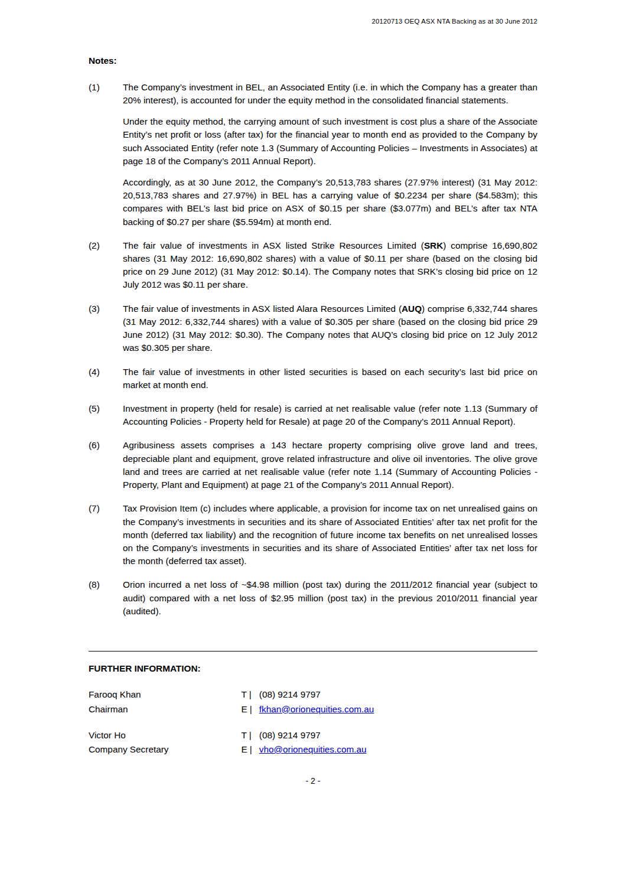20120713 OEQ ASX NTA Backing as at 30 June 2012
Notes:
The Company’s investment in BEL, an Associated Entity (i.e. in which the Company has a greater than 20% interest), is accounted for under the equity method in the consolidated financial statements.
Under the equity method, the carrying amount of such investment is cost plus a share of the Associate Entity’s net profit or loss (after tax) for the financial year to month end as provided to the Company by such Associated Entity (refer note 1.3 (Summary of Accounting Policies – Investments in Associates) at page 18 of the Company’s 2011 Annual Report).
Accordingly, as at 30 June 2012, the Company’s 20,513,783 shares (27.97% interest) (31 May 2012: 20,513,783 shares and 27.97%) in BEL has a carrying value of $0.2234 per share ($4.583m); this compares with BEL’s last bid price on ASX of $0.15 per share ($3.077m) and BEL’s after tax NTA backing of $0.27 per share ($5.594m) at month end.
The fair value of investments in ASX listed Strike Resources Limited (SRK) comprise 16,690,802 shares (31 May 2012: 16,690,802 shares) with a value of $0.11 per share (based on the closing bid price on 29 June 2012) (31 May 2012: $0.14). The Company notes that SRK’s closing bid price on 12 July 2012 was $0.11 per share.
The fair value of investments in ASX listed Alara Resources Limited (AUQ) comprise 6,332,744 shares (31 May 2012: 6,332,744 shares) with a value of $0.305 per share (based on the closing bid price 29 June 2012) (31 May 2012: $0.30). The Company notes that AUQ’s closing bid price on 12 July 2012 was $0.305 per share.
The fair value of investments in other listed securities is based on each security’s last bid price on market at month end.
Investment in property (held for resale) is carried at net realisable value (refer note 1.13 (Summary of Accounting Policies - Property held for Resale) at page 20 of the Company’s 2011 Annual Report).
Agribusiness assets comprises a 143 hectare property comprising olive grove land and trees, depreciable plant and equipment, grove related infrastructure and olive oil inventories. The olive grove land and trees are carried at net realisable value (refer note 1.14 (Summary of Accounting Policies - Property, Plant and Equipment) at page 21 of the Company’s 2011 Annual Report).
Tax Provision Item (c) includes where applicable, a provision for income tax on net unrealised gains on the Company’s investments in securities and its share of Associated Entities’ after tax net profit for the month (deferred tax liability) and the recognition of future income tax benefits on net unrealised losses on the Company’s investments in securities and its share of Associated Entities’ after tax net loss for the month (deferred tax asset).
Orion incurred a net loss of ~$4.98 million (post tax) during the 2011/2012 financial year (subject to audit) compared with a net loss of $2.95 million (post tax) in the previous 2010/2011 financial year (audited).
FURTHER INFORMATION:
| Farooq Khan | T / | (08) 9214 9797 |
| Chairman | E / | fkhan@orionequities.com.au |
| Victor Ho | T / | (08) 9214 9797 |
| Company Secretary | E / | vho@orionequities.com.au |
- 2 -